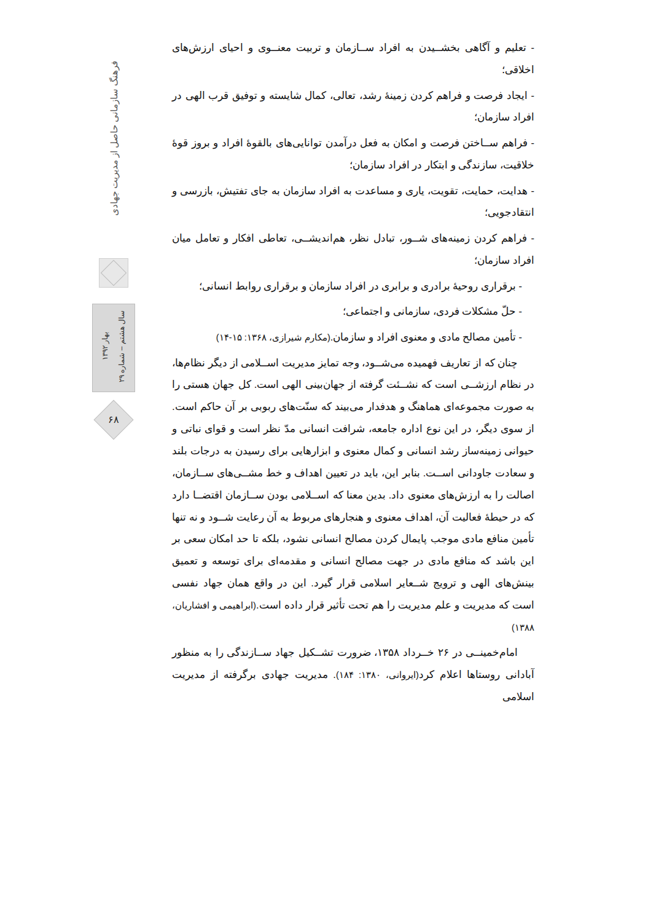فرهنگ سازمانی حاصل از مدیریت جهادی
سال هشتم – شماره ۲۹ بهار ۱۳۹۲
۶۸
- تعلیم و آگاهی بخشــیدن به افراد ســازمان و تربیت معنــوی و احیای ارزش‌های اخلاقی؛
- ایجاد فرصت و فراهم کردن زمینهٔ رشد، تعالی، کمال شایسته و توفیق قرب الهی در افراد سازمان؛
- فراهم ســاختن فرصت و امکان به فعل درآمدن توانایی‌های بالقوهٔ افراد و بروز قوهٔ خلاقیت، سازندگی و ابتکار در افراد سازمان؛
- هدایت، حمایت، تقویت، یاری و مساعدت به افراد سازمان به جای تفتیش، بازرسی و انتقادجویی؛
- فراهم کردن زمینه‌های شــور، تبادل نظر، هم‌اندیشــی، تعاطی افکار و تعامل میان افراد سازمان؛
- برقراری روحیهٔ برادری و برابری در افراد سازمان و برقراری روابط انسانی؛
- حلّ مشکلات فردی، سازمانی و اجتماعی؛
- تأمین مصالح مادی و معنوی افراد و سازمان.(مکارم شیرازی، ۱۳۶۸: ۱۵-۱۴)
چنان که از تعاریف فهمیده می‌شــود، وجه تمایز مدیریت اســلامی از دیگر نظام‌ها، در نظام ارزشــی است که نشــئت گرفته از جهان‌بینی الهی است. کل جهان هستی را به صورت مجموعه‌ای هماهنگ و هدفدار می‌بیند که سنّت‌های ربوبی بر آن حاکم است. از سوی دیگر، در این نوع اداره جامعه، شرافت انسانی مدّ نظر است و قوای نباتی و حیوانی زمینه‌ساز رشد انسانی و کمال معنوی و ابزارهایی برای رسیدن به درجات بلند و سعادت جاودانی اســت. بنابر این، باید در تعیین اهداف و خط مشــی‌های ســازمان، اصالت را به ارزش‌های معنوی داد. بدین معنا که اســلامی بودن ســازمان اقتضــا دارد که در حیطهٔ فعالیت آن، اهداف معنوی و هنجارهای مربوط به آن رعایت شــود و نه تنها تأمین منافع مادی موجب پایمال کردن مصالح انسانی نشود، بلکه تا حد امکان سعی بر این باشد که منافع مادی در جهت مصالح انسانی و مقدمه‌ای برای توسعه و تعمیق بینش‌های الهی و ترویج شــعایر اسلامی قرار گیرد. این در واقع همان جهاد نفسی است که مدیریت و علم مدیریت را هم تحت تأثیر قرار داده است.(ابراهیمی و افشاریان، ۱۳۸۸)
امام‌خمینــی در ۲۶ خــرداد ۱۳۵۸، ضرورت تشــکیل جهاد ســازندگی را به منظور آبادانی روستاها اعلام کرد(ایروانی، ۱۳۸۰: ۱۸۴). مدیریت جهادی برگرفته از مدیریت اسلامی